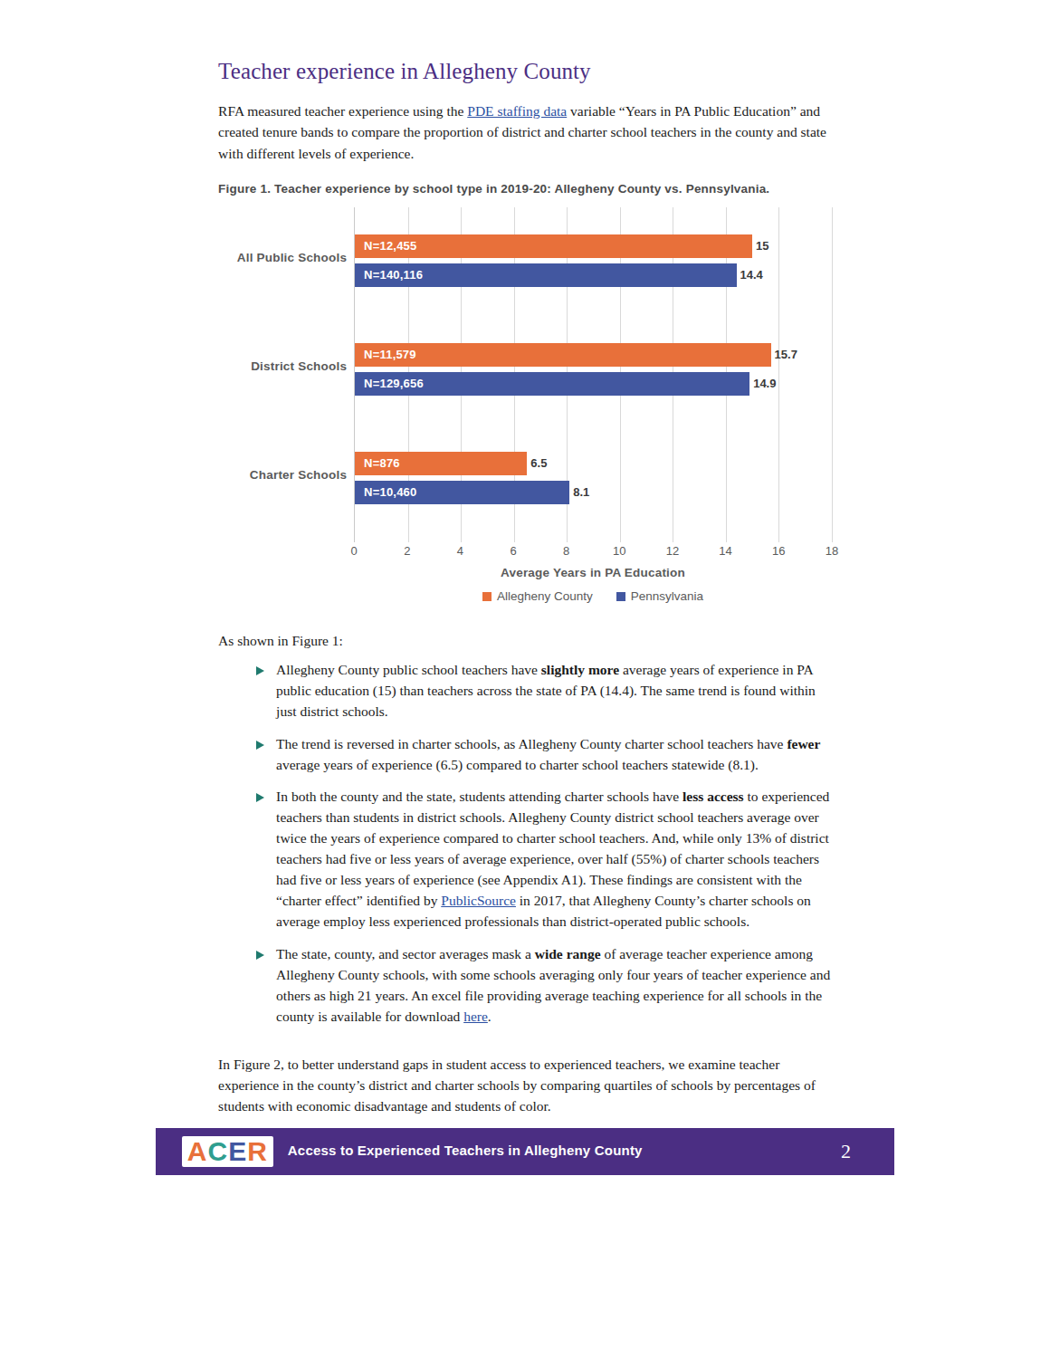Teacher experience in Allegheny County
RFA measured teacher experience using the PDE staffing data variable “Years in PA Public Education” and created tenure bands to compare the proportion of district and charter school teachers in the county and state with different levels of experience.
Figure 1. Teacher experience by school type in 2019-20: Allegheny County vs. Pennsylvania.
All Public Schools
District Schools
Charter Schools
N=12,455
15
N=140,116
14.4
N=11,579
15.7
N=129,656
14.9
N=876
6.5
N=10,460
8.1
0
2
4
6
8
10
12
14
16
18
Average Years in PA Education
Allegheny County
Pennsylvania
As shown in Figure 1:
Allegheny County public school teachers have slightly more average years of experience in PA public education (15) than teachers across the state of PA (14.4). The same trend is found within just district schools.
The trend is reversed in charter schools, as Allegheny County charter school teachers have fewer average years of experience (6.5) compared to charter school teachers statewide (8.1).
In both the county and the state, students attending charter schools have less access to experienced teachers than students in district schools. Allegheny County district school teachers average over twice the years of experience compared to charter school teachers. And, while only 13% of district teachers had five or less years of average experience, over half (55%) of charter schools teachers had five or less years of experience (see Appendix A1). These findings are consistent with the “charter effect” identified by PublicSource in 2017, that Allegheny County’s charter schools on average employ less experienced professionals than district-operated public schools.
The state, county, and sector averages mask a wide range of average teacher experience among Allegheny County schools, with some schools averaging only four years of teacher experience and others as high 21 years. An excel file providing average teaching experience for all schools in the county is available for download here.
In Figure 2, to better understand gaps in student access to experienced teachers, we examine teacher experience in the county’s district and charter schools by comparing quartiles of schools by percentages of students with economic disadvantage and students of color.
ACER
Access to Experienced Teachers in Allegheny County
2